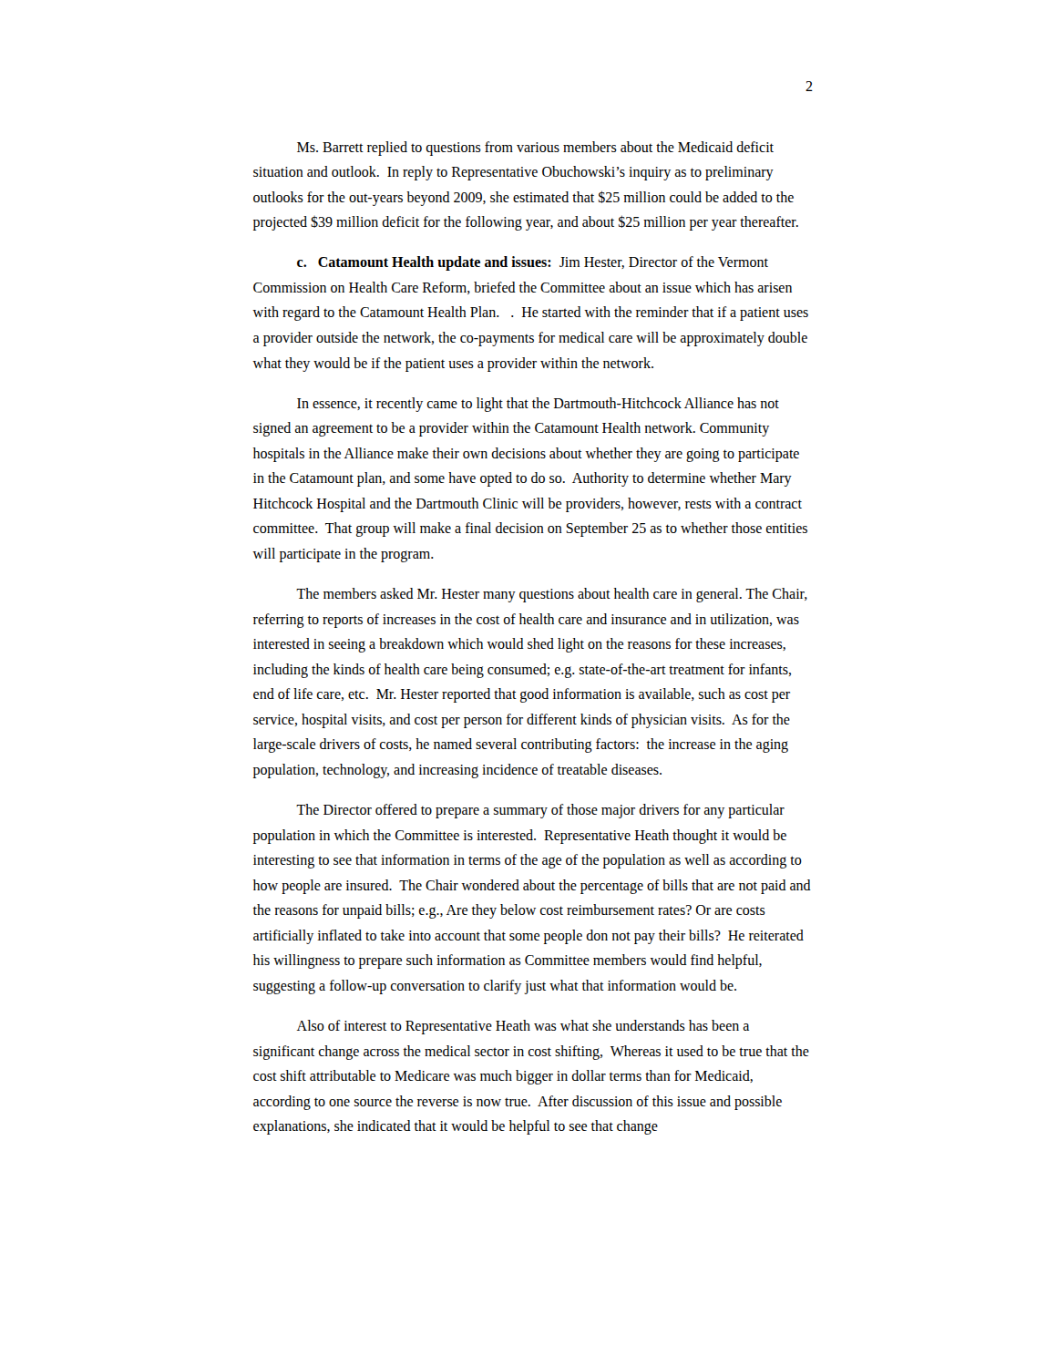2
Ms. Barrett replied to questions from various members about the Medicaid deficit situation and outlook. In reply to Representative Obuchowski’s inquiry as to preliminary outlooks for the out-years beyond 2009, she estimated that $25 million could be added to the projected $39 million deficit for the following year, and about $25 million per year thereafter.
c. Catamount Health update and issues: Jim Hester, Director of the Vermont Commission on Health Care Reform, briefed the Committee about an issue which has arisen with regard to the Catamount Health Plan. . He started with the reminder that if a patient uses a provider outside the network, the co-payments for medical care will be approximately double what they would be if the patient uses a provider within the network.
In essence, it recently came to light that the Dartmouth-Hitchcock Alliance has not signed an agreement to be a provider within the Catamount Health network. Community hospitals in the Alliance make their own decisions about whether they are going to participate in the Catamount plan, and some have opted to do so. Authority to determine whether Mary Hitchcock Hospital and the Dartmouth Clinic will be providers, however, rests with a contract committee. That group will make a final decision on September 25 as to whether those entities will participate in the program.
The members asked Mr. Hester many questions about health care in general. The Chair, referring to reports of increases in the cost of health care and insurance and in utilization, was interested in seeing a breakdown which would shed light on the reasons for these increases, including the kinds of health care being consumed; e.g. state-of-the-art treatment for infants, end of life care, etc. Mr. Hester reported that good information is available, such as cost per service, hospital visits, and cost per person for different kinds of physician visits. As for the large-scale drivers of costs, he named several contributing factors: the increase in the aging population, technology, and increasing incidence of treatable diseases.
The Director offered to prepare a summary of those major drivers for any particular population in which the Committee is interested. Representative Heath thought it would be interesting to see that information in terms of the age of the population as well as according to how people are insured. The Chair wondered about the percentage of bills that are not paid and the reasons for unpaid bills; e.g., Are they below cost reimbursement rates? Or are costs artificially inflated to take into account that some people don not pay their bills? He reiterated his willingness to prepare such information as Committee members would find helpful, suggesting a follow-up conversation to clarify just what that information would be.
Also of interest to Representative Heath was what she understands has been a significant change across the medical sector in cost shifting, Whereas it used to be true that the cost shift attributable to Medicare was much bigger in dollar terms than for Medicaid, according to one source the reverse is now true. After discussion of this issue and possible explanations, she indicated that it would be helpful to see that change